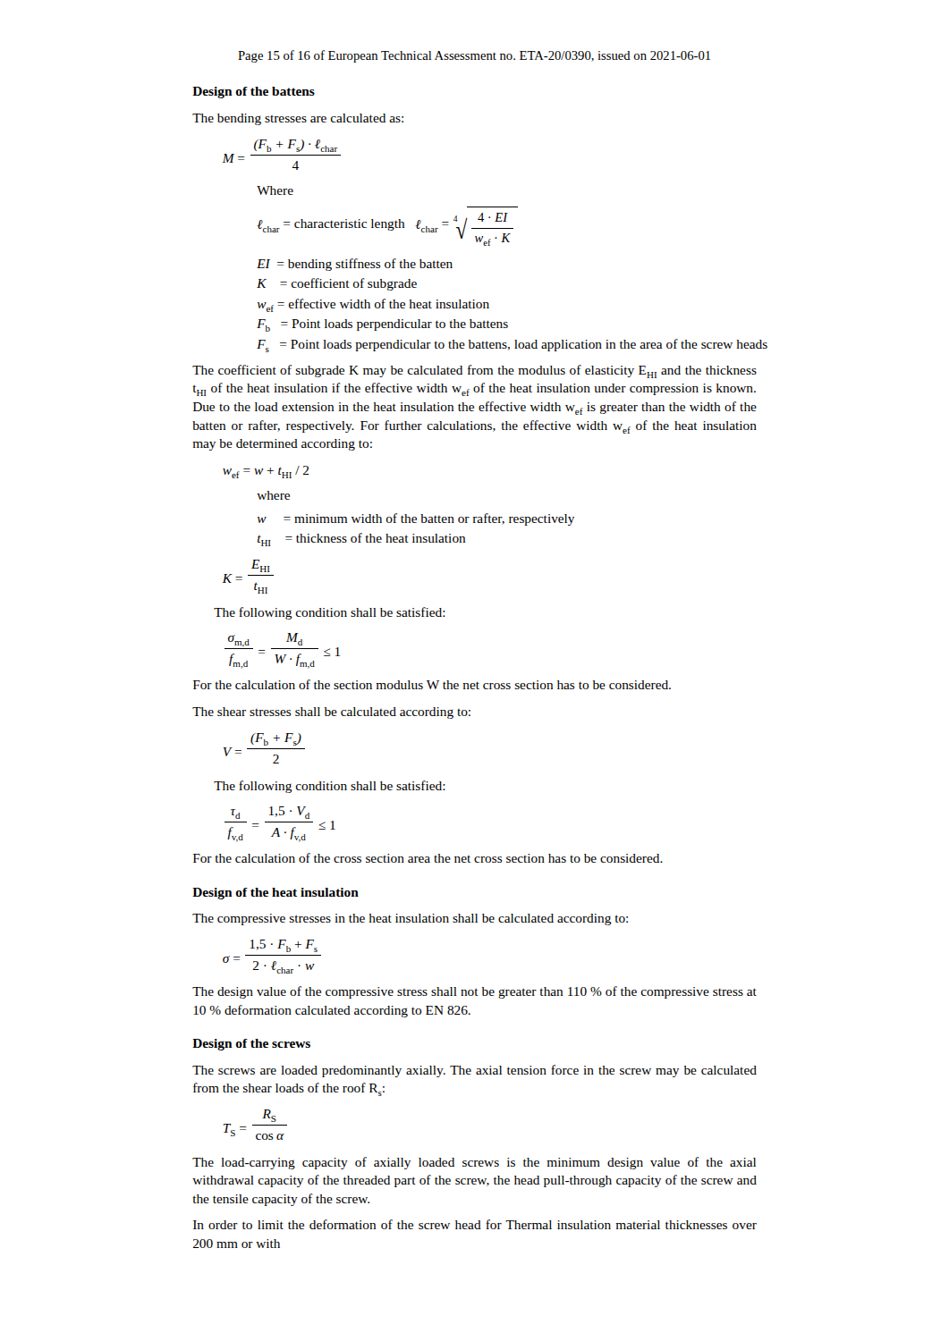Page 15 of 16 of European Technical Assessment no. ETA-20/0390, issued on 2021-06-01
Design of the battens
The bending stresses are calculated as:
M = (Fb + Fs) · ℓchar 4
Where
ℓchar = characteristic length ℓchar = 4√ 4 · EI wef · K
EI = bending stiffness of the batten
K = coefficient of subgrade
wef = effective width of the heat insulation
Fb = Point loads perpendicular to the battens
Fs = Point loads perpendicular to the battens, load application in the area of the screw heads
The coefficient of subgrade K may be calculated from the modulus of elasticity EHI and the thickness tHI of the heat insulation if the effective width wef of the heat insulation under compression is known. Due to the load extension in the heat insulation the effective width wef is greater than the width of the batten or rafter, respectively. For further calculations, the effective width wef of the heat insulation may be determined according to:
wef = w + tHI / 2
where
w = minimum width of the batten or rafter, respectively
tHI = thickness of the heat insulation
K = EHI tHI
The following condition shall be satisfied:
σm,d fm,d = Md W · fm,d ≤ 1
For the calculation of the section modulus W the net cross section has to be considered.
The shear stresses shall be calculated according to:
V = (Fb + Fs) 2
The following condition shall be satisfied:
τd fv,d = 1,5 · Vd A · fv,d ≤ 1
For the calculation of the cross section area the net cross section has to be considered.
Design of the heat insulation
The compressive stresses in the heat insulation shall be calculated according to:
σ = 1,5 · Fb + Fs 2 · ℓchar · w
The design value of the compressive stress shall not be greater than 110 % of the compressive stress at 10 % deformation calculated according to EN 826.
Design of the screws
The screws are loaded predominantly axially. The axial tension force in the screw may be calculated from the shear loads of the roof Rs:
TS = RS cos α
The load-carrying capacity of axially loaded screws is the minimum design value of the axial withdrawal capacity of the threaded part of the screw, the head pull-through capacity of the screw and the tensile capacity of the screw.
In order to limit the deformation of the screw head for Thermal insulation material thicknesses over 200 mm or with